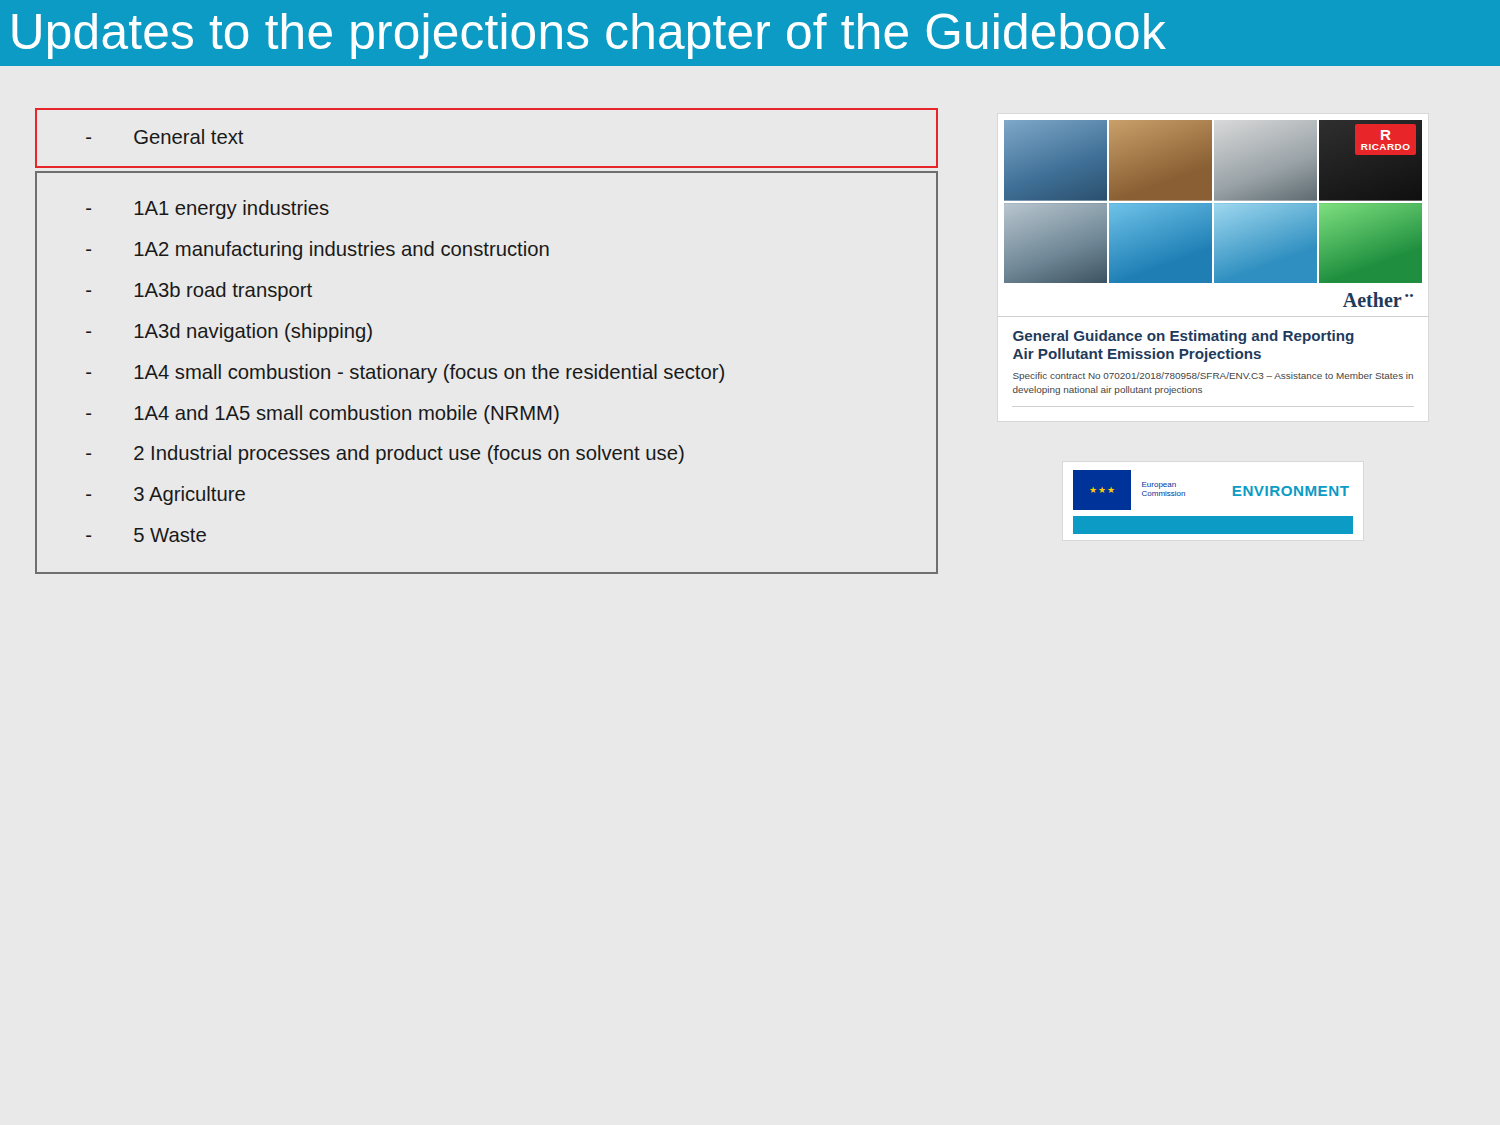Updates to the projections chapter of the Guidebook
General text
1A1 energy industries
1A2 manufacturing industries and construction
1A3b road transport
1A3d navigation (shipping)
1A4 small combustion - stationary (focus on the residential sector)
1A4 and 1A5 small combustion mobile (NRMM)
2 Industrial processes and product use (focus on solvent use)
3 Agriculture
5 Waste
RRICARDO
Aether••
General Guidance on Estimating and Reporting
Air Pollutant Emission Projections
Specific contract No 070201/2018/780958/SFRA/ENV.C3 – Assistance to Member States in developing national air pollutant projections
★★★
European
Commission
ENVIRONMENT